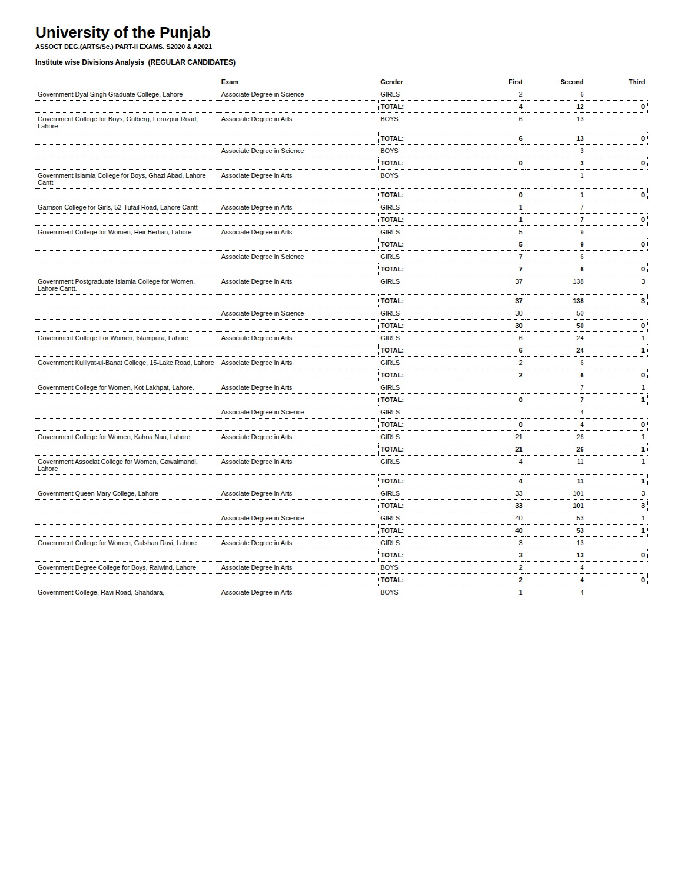University of the Punjab
ASSOCT DEG.(ARTS/Sc.) PART-II EXAMS. S2020 & A2021
Institute wise Divisions Analysis (REGULAR CANDIDATES)
| | Exam | Gender | First | Second | Third |
| --- | --- | --- | --- | --- | --- |
| Government Dyal Singh Graduate College, Lahore | Associate Degree in Science | GIRLS | 2 | 6 | |
| | | TOTAL: | 4 | 12 | 0 |
| Government College for Boys, Gulberg, Ferozpur Road, Lahore | Associate Degree in Arts | BOYS | 6 | 13 | |
| | | TOTAL: | 6 | 13 | 0 |
| | Associate Degree in Science | BOYS | | 3 | |
| | | TOTAL: | 0 | 3 | 0 |
| Government Islamia College for Boys, Ghazi Abad, Lahore Cantt | Associate Degree in Arts | BOYS | | 1 | |
| | | TOTAL: | 0 | 1 | 0 |
| Garrison College for Girls, 52-Tufail Road, Lahore Cantt | Associate Degree in Arts | GIRLS | 1 | 7 | |
| | | TOTAL: | 1 | 7 | 0 |
| Government College for Women, Heir Bedian, Lahore | Associate Degree in Arts | GIRLS | 5 | 9 | |
| | | TOTAL: | 5 | 9 | 0 |
| | Associate Degree in Science | GIRLS | 7 | 6 | |
| | | TOTAL: | 7 | 6 | 0 |
| Government Postgraduate Islamia College for Women, Lahore Cantt. | Associate Degree in Arts | GIRLS | 37 | 138 | 3 |
| | | TOTAL: | 37 | 138 | 3 |
| | Associate Degree in Science | GIRLS | 30 | 50 | |
| | | TOTAL: | 30 | 50 | 0 |
| Government College For Women, Islampura, Lahore | Associate Degree in Arts | GIRLS | 6 | 24 | 1 |
| | | TOTAL: | 6 | 24 | 1 |
| Government Kulliyat-ul-Banat College, 15-Lake Road, Lahore | Associate Degree in Arts | GIRLS | 2 | 6 | |
| | | TOTAL: | 2 | 6 | 0 |
| Government College for Women, Kot Lakhpat, Lahore. | Associate Degree in Arts | GIRLS | | 7 | 1 |
| | | TOTAL: | 0 | 7 | 1 |
| | Associate Degree in Science | GIRLS | | 4 | |
| | | TOTAL: | 0 | 4 | 0 |
| Government College for Women, Kahna Nau, Lahore. | Associate Degree in Arts | GIRLS | 21 | 26 | 1 |
| | | TOTAL: | 21 | 26 | 1 |
| Government Associat College for Women, Gawalmandi, Lahore | Associate Degree in Arts | GIRLS | 4 | 11 | 1 |
| | | TOTAL: | 4 | 11 | 1 |
| Government Queen Mary College, Lahore | Associate Degree in Arts | GIRLS | 33 | 101 | 3 |
| | | TOTAL: | 33 | 101 | 3 |
| | Associate Degree in Science | GIRLS | 40 | 53 | 1 |
| | | TOTAL: | 40 | 53 | 1 |
| Government College for Women, Gulshan Ravi, Lahore | Associate Degree in Arts | GIRLS | 3 | 13 | |
| | | TOTAL: | 3 | 13 | 0 |
| Government Degree College for Boys, Raiwind, Lahore | Associate Degree in Arts | BOYS | 2 | 4 | |
| | | TOTAL: | 2 | 4 | 0 |
| Government College, Ravi Road, Shahdara, | Associate Degree in Arts | BOYS | 1 | 4 | |